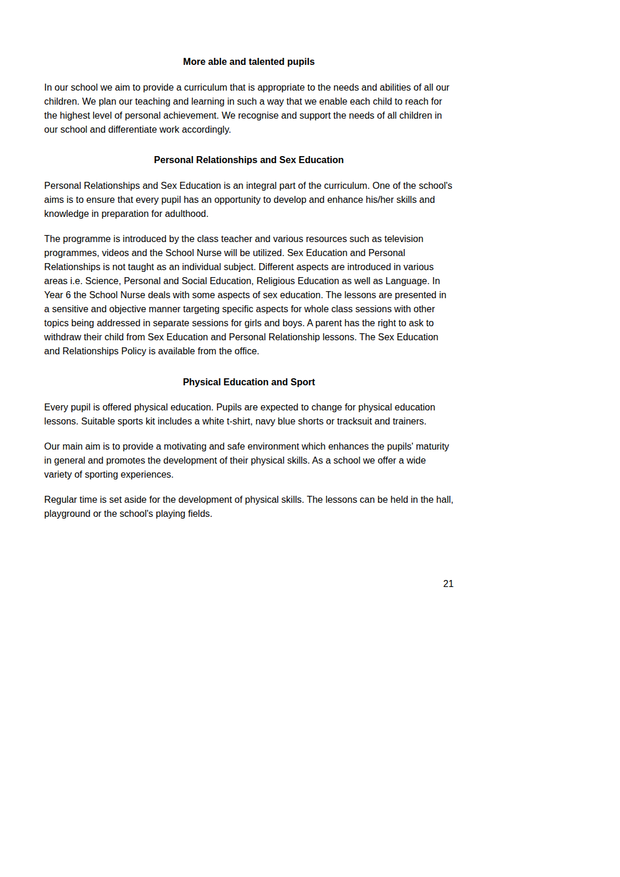More able and talented pupils
In our school we aim to provide a curriculum that is appropriate to the needs and abilities of all our children. We plan our teaching and learning in such a way that we enable each child to reach for the highest level of personal achievement. We recognise and support the needs of all children in our school and differentiate work accordingly.
Personal Relationships and Sex Education
Personal Relationships and Sex Education is an integral part of the curriculum. One of the school's aims is to ensure that every pupil has an opportunity to develop and enhance his/her skills and knowledge in preparation for adulthood.
The programme is introduced by the class teacher and various resources such as television programmes, videos and the School Nurse will be utilized. Sex Education and Personal Relationships is not taught as an individual subject. Different aspects are introduced in various areas i.e. Science, Personal and Social Education, Religious Education as well as Language. In Year 6 the School Nurse deals with some aspects of sex education. The lessons are presented in a sensitive and objective manner targeting specific aspects for whole class sessions with other topics being addressed in separate sessions for girls and boys. A parent has the right to ask to withdraw their child from Sex Education and Personal Relationship lessons. The Sex Education and Relationships Policy is available from the office.
Physical Education and Sport
Every pupil is offered physical education. Pupils are expected to change for physical education lessons. Suitable sports kit includes a white t-shirt, navy blue shorts or tracksuit and trainers.
Our main aim is to provide a motivating and safe environment which enhances the pupils' maturity in general and promotes the development of their physical skills. As a school we offer a wide variety of sporting experiences.
Regular time is set aside for the development of physical skills. The lessons can be held in the hall, playground or the school's playing fields.
21